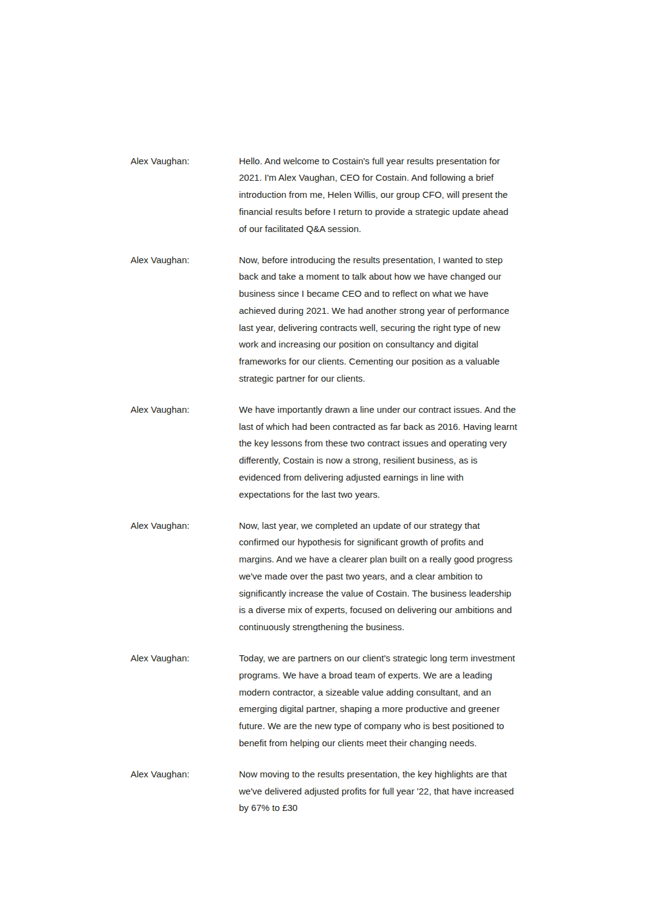Alex Vaughan:
Hello. And welcome to Costain's full year results presentation for 2021. I'm Alex Vaughan, CEO for Costain. And following a brief introduction from me, Helen Willis, our group CFO, will present the financial results before I return to provide a strategic update ahead of our facilitated Q&A session.
Alex Vaughan:
Now, before introducing the results presentation, I wanted to step back and take a moment to talk about how we have changed our business since I became CEO and to reflect on what we have achieved during 2021. We had another strong year of performance last year, delivering contracts well, securing the right type of new work and increasing our position on consultancy and digital frameworks for our clients. Cementing our position as a valuable strategic partner for our clients.
Alex Vaughan:
We have importantly drawn a line under our contract issues. And the last of which had been contracted as far back as 2016. Having learnt the key lessons from these two contract issues and operating very differently, Costain is now a strong, resilient business, as is evidenced from delivering adjusted earnings in line with expectations for the last two years.
Alex Vaughan:
Now, last year, we completed an update of our strategy that confirmed our hypothesis for significant growth of profits and margins. And we have a clearer plan built on a really good progress we've made over the past two years, and a clear ambition to significantly increase the value of Costain. The business leadership is a diverse mix of experts, focused on delivering our ambitions and continuously strengthening the business.
Alex Vaughan:
Today, we are partners on our client's strategic long term investment programs. We have a broad team of experts. We are a leading modern contractor, a sizeable value adding consultant, and an emerging digital partner, shaping a more productive and greener future. We are the new type of company who is best positioned to benefit from helping our clients meet their changing needs.
Alex Vaughan:
Now moving to the results presentation, the key highlights are that we've delivered adjusted profits for full year '22, that have increased by 67% to £30